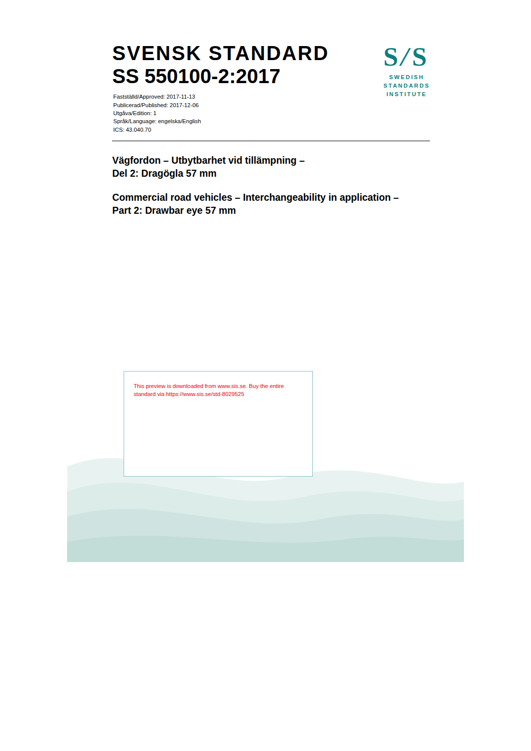SVENSK STANDARD
SS 550100-2:2017
Fastställd/Approved: 2017-11-13
Publicerad/Published: 2017-12-06
Utgåva/Edition: 1
Språk/Language: engelska/English
ICS: 43.040.70
S/S
SWEDISH
STANDARDS
INSTITUTE
Vägfordon – Utbytbarhet vid tillämpning –
Del 2: Dragögla 57 mm
Commercial road vehicles – Interchangeability in application –
Part 2: Drawbar eye 57 mm
This preview is downloaded from www.sis.se. Buy the entire standard via https://www.sis.se/std-8029525